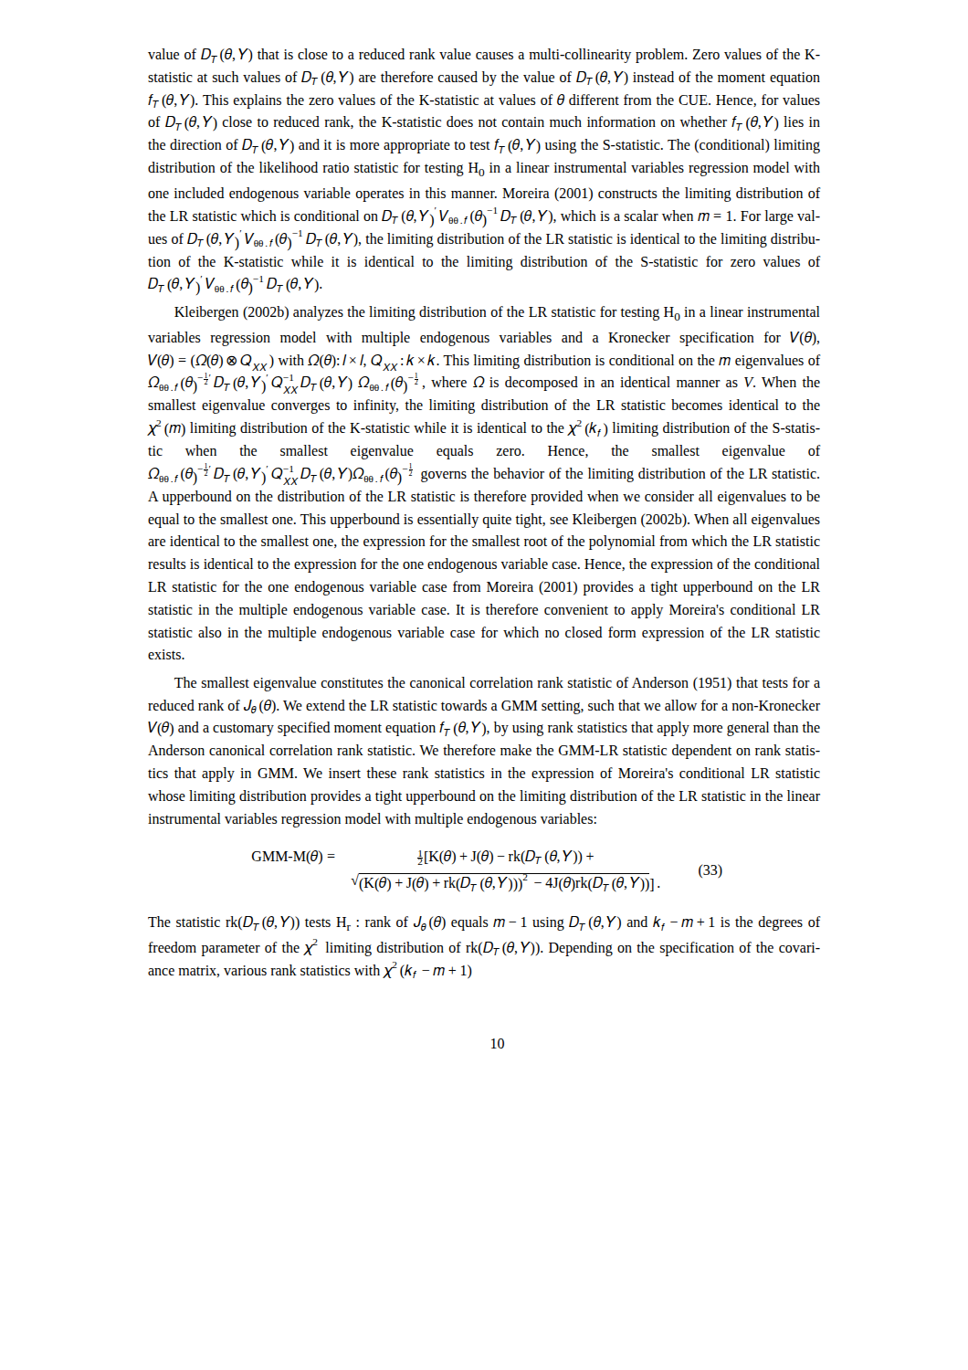value of DT(θ,Y) that is close to a reduced rank value causes a multi-collinearity problem. Zero values of the K-statistic at such values of DT(θ,Y) are therefore caused by the value of DT(θ,Y) instead of the moment equation fT(θ,Y). This explains the zero values of the K-statistic at values of θ different from the CUE. Hence, for values of DT(θ,Y) close to reduced rank, the K-statistic does not contain much information on whether fT(θ,Y) lies in the direction of DT(θ,Y) and it is more appropriate to test fT(θ,Y) using the S-statistic. The (conditional) limiting distribution of the likelihood ratio statistic for testing H0 in a linear instrumental variables regression model with one included endogenous variable operates in this manner. Moreira (2001) constructs the limiting distribution of the LR statistic which is conditional on DT(θ,Y)′Vθθ.f(θ)−1DT(θ,Y), which is a scalar when m=1. For large values of DT(θ,Y)′Vθθ.f(θ)−1DT(θ,Y), the limiting distribution of the LR statistic is identical to the limiting distribution of the K-statistic while it is identical to the limiting distribution of the S-statistic for zero values of DT(θ,Y)′Vθθ.f(θ)−1DT(θ,Y).
Kleibergen (2002b) analyzes the limiting distribution of the LR statistic for testing H0 in a linear instrumental variables regression model with multiple endogenous variables and a Kronecker specification for V(θ), V(θ)=(Ω(θ)⊗QXX) with Ω(θ):l×l, QXX:k×k. This limiting distribution is conditional on the m eigenvalues of Ωθθ.f(θ)−12′DT(θ,Y)′QXX−1DT(θ,Y) Ωθθ.f(θ)−12, where Ω is decomposed in an identical manner as V. When the smallest eigenvalue converges to infinity, the limiting distribution of the LR statistic becomes identical to the χ2(m) limiting distribution of the K-statistic while it is identical to the χ2(kf) limiting distribution of the S-statistic when the smallest eigenvalue equals zero. Hence, the smallest eigenvalue of Ωθθ.f(θ)−12′DT(θ,Y)′QXX−1DT(θ,Y)Ωθθ.f(θ)−12 governs the behavior of the limiting distribution of the LR statistic. A upperbound on the distribution of the LR statistic is therefore provided when we consider all eigenvalues to be equal to the smallest one. This upperbound is essentially quite tight, see Kleibergen (2002b). When all eigenvalues are identical to the smallest one, the expression for the smallest root of the polynomial from which the LR statistic results is identical to the expression for the one endogenous variable case. Hence, the expression of the conditional LR statistic for the one endogenous variable case from Moreira (2001) provides a tight upperbound on the LR statistic in the multiple endogenous variable case. It is therefore convenient to apply Moreira's conditional LR statistic also in the multiple endogenous variable case for which no closed form expression of the LR statistic exists.
The smallest eigenvalue constitutes the canonical correlation rank statistic of Anderson (1951) that tests for a reduced rank of Jθ(θ). We extend the LR statistic towards a GMM setting, such that we allow for a non-Kronecker V(θ) and a customary specified moment equation fT(θ,Y), by using rank statistics that apply more general than the Anderson canonical correlation rank statistic. We therefore make the GMM-LR statistic dependent on rank statistics that apply in GMM. We insert these rank statistics in the expression of Moreira's conditional LR statistic whose limiting distribution provides a tight upperbound on the limiting distribution of the LR statistic in the linear instrumental variables regression model with multiple endogenous variables:
GMM-M(θ)= 12 [K(θ)+J(θ)−rk(DT(θ,Y))+ (K(θ)+J(θ)+rk(DT(θ,Y)))2 −4J(θ)rk(DT(θ,Y)) ] .
(33)
The statistic rk(DT(θ,Y)) tests Hr : rank of Jθ(θ) equals m−1 using DT(θ,Y) and kf−m+1 is the degrees of freedom parameter of the χ2 limiting distribution of rk(DT(θ,Y)). Depending on the specification of the covariance matrix, various rank statistics with χ2(kf−m+1)
10